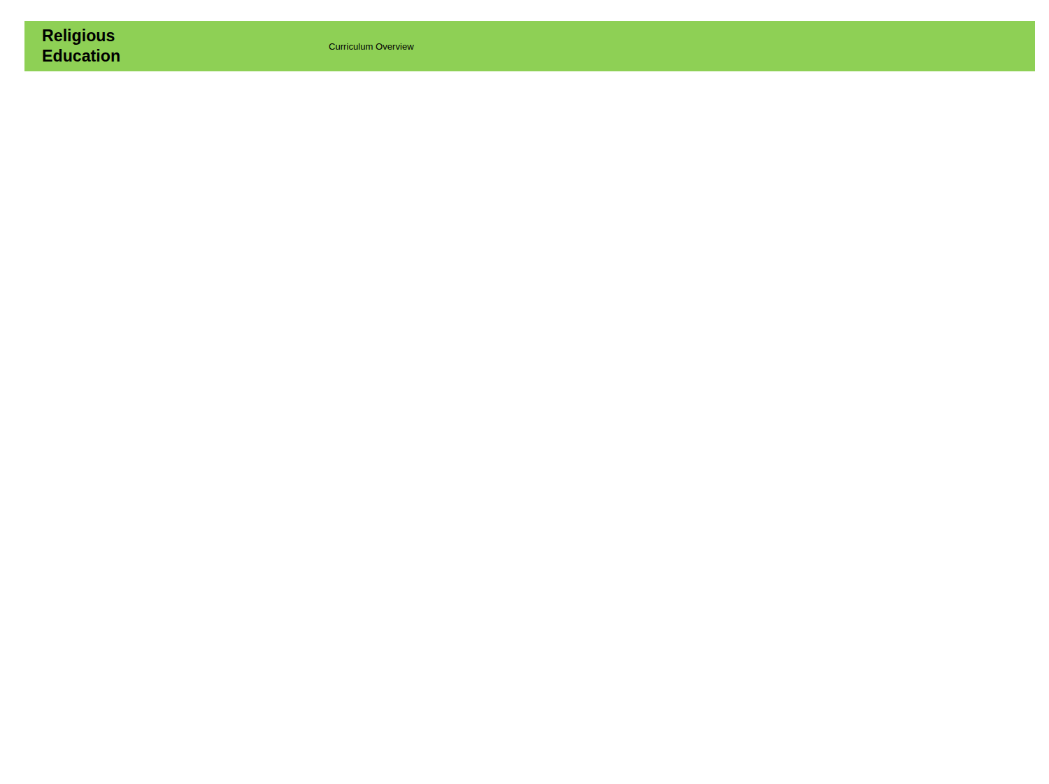Religious Education
Curriculum Overview